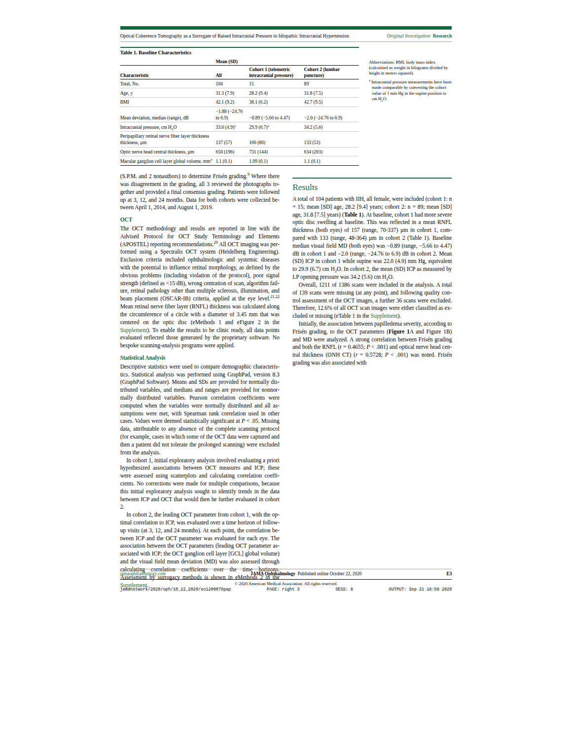Optical Coherence Tomography as a Surrogate of Raised Intracranial Pressure in Idiopathic Intracranial Hypertension
Original Investigation Research
Table 1. Baseline Characteristics
| | Mean (SD) |
| --- | --- |
| Characteristic | All | Cohort 1 (telemetric intracranial pressure) | Cohort 2 (lumbar puncture) |
| Total, No. | 104 | 15 | 89 |
| Age, y | 31.3 (7.9) | 28.2 (9.4) | 31.8 (7.5) |
| BMI | 42.1 (9.2) | 38.1 (6.2) | 42.7 (9.5) |
| Mean deviation, median (range), dB | −1.88 (−24.76 to 6.9) | −0.89 (−5.66 to 4.47) | −2.0 (−24.76 to 6.9) |
| Intracranial pressure, cm H 2 O | 33.6 (4.9) a | 29.9 (6.7) a | 34.2 (5.6) |
| Peripapillary retinal nerve fiber layer thickness thickness, µm | 137 (57) | 166 (80) | 133 (53) |
| Optic nerve head central thickness, µm | 650 (196) | 731 (144) | 634 (203) |
| Macular ganglion cell layer global volume, mm 3 | 1.1 (0.1) | 1.09 (0.1) | 1.1 (0.1) |
Abbreviations: BMI, body mass index (calculated as weight in kilograms divided by height in meters squared).
a Intracranial pressure measurements have been made comparable by converting the cohort value of 1 mm Hg in the supine position to cm H2O.
(S.P.M. and 2 nonauthors) to determine Frisén grading.9 Where there was disagreement in the grading, all 3 reviewed the photographs together and provided a final consensus grading. Patients were followed up at 3, 12, and 24 months. Data for both cohorts were collected between April 1, 2014, and August 1, 2019.
OCT
The OCT methodology and results are reported in line with the Advised Protocol for OCT Study Terminology and Elements (APOSTEL) reporting recommendations.20 All OCT imaging was performed using a Spectralis OCT system (Heidelberg Engineering). Exclusion criteria included ophthalmologic and systemic diseases with the potential to influence retinal morphology, as defined by the obvious problems (including violation of the protocol), poor signal strength (defined as <15 dB), wrong centration of scan, algorithm failure, retinal pathology other than multiple sclerosis, illumination, and beam placement (OSCAR-IB) criteria, applied at the eye level.21,22 Mean retinal nerve fiber layer (RNFL) thickness was calculated along the circumference of a circle with a diameter of 3.45 mm that was centered on the optic disc (eMethods 1 and eFigure 2 in the Supplement). To enable the results to be clinic ready, all data points evaluated reflected those generated by the proprietary software. No bespoke scanning-analysis programs were applied.
Statistical Analysis
Descriptive statistics were used to compare demographic characteristics. Statistical analysis was performed using GraphPad, version 8.3 (GraphPad Software). Means and SDs are provided for normally distributed variables, and medians and ranges are provided for nonnormally distributed variables. Pearson correlation coefficients were computed when the variables were normally distributed and all assumptions were met, with Spearman rank correlation used in other cases. Values were deemed statistically significant at P < .05. Missing data, attributable to any absence of the complete scanning protocol (for example, cases in which some of the OCT data were captured and then a patient did not tolerate the prolonged scanning) were excluded from the analysis.
In cohort 1, initial exploratory analysis involved evaluating a priori hypothesized associations between OCT measures and ICP; these were assessed using scatterplots and calculating correlation coefficients. No corrections were made for multiple comparisons, because this initial exploratory analysis sought to identify trends in the data between ICP and OCT that would then be further evaluated in cohort 2.
In cohort 2, the leading OCT parameter from cohort 1, with the optimal correlation to ICP, was evaluated over a time horizon of follow-up visits (at 3, 12, and 24 months). At each point, the correlation between ICP and the OCT parameter was evaluated for each eye. The association between the OCT parameters (leading OCT parameter associated with ICP; the OCT ganglion cell layer [GCL] global volume) and the visual field mean deviation (MD) was also assessed through calculating correlation coefficients over the time horizons. Assessment by surrogacy methods is shown in eMethods 2 in the Supplement.
Results
A total of 104 patients with IIH, all female, were included (cohort 1: n = 15; mean [SD] age, 28.2 [9.4] years; cohort 2: n = 89; mean [SD] age, 31.8 [7.5] years) (Table 1). At baseline, cohort 1 had more severe optic disc swelling at baseline. This was reflected in a mean RNFL thickness (both eyes) of 157 (range, 70-337) µm in cohort 1, compared with 133 (range, 48-364) µm in cohort 2 (Table 1). Baseline median visual field MD (both eyes) was −0.89 (range, −5.66 to 4.47) dB in cohort 1 and −2.0 (range, −24.76 to 6.9) dB in cohort 2. Mean (SD) ICP in cohort 1 while supine was 22.0 (4.9) mm Hg, equivalent to 29.9 (6.7) cm H2O. In cohort 2, the mean (SD) ICP as measured by LP opening pressure was 34.2 (5.6) cm H2O.
Overall, 1211 of 1386 scans were included in the analysis. A total of 139 scans were missing (at any point), and following quality control assessment of the OCT images, a further 36 scans were excluded. Therefore, 12.6% of all OCT scan images were either classified as excluded or missing (eTable 1 in the Supplement).
Initially, the association between papilledema severity, according to Frisén grading, to the OCT parameters (Figure 1 A and Figure 1B) and MD were analyzed. A strong correlation between Frisén grading and both the RNFL (r = 0.4655; P < .001) and optical nerve head central thickness (ONH CT) (r = 0.5728; P < .001) was noted. Frisén grading was also associated with
jamaophthalmology.com
JAMA Ophthalmology Published online October 22, 2020
E3
© 2020 American Medical Association. All rights reserved.
jamanetwork/2020/oph/10_22_2020/eoi200079pap PAGE: right 3 SESS: 8 OUTPUT: Sep 21 18:58 2020